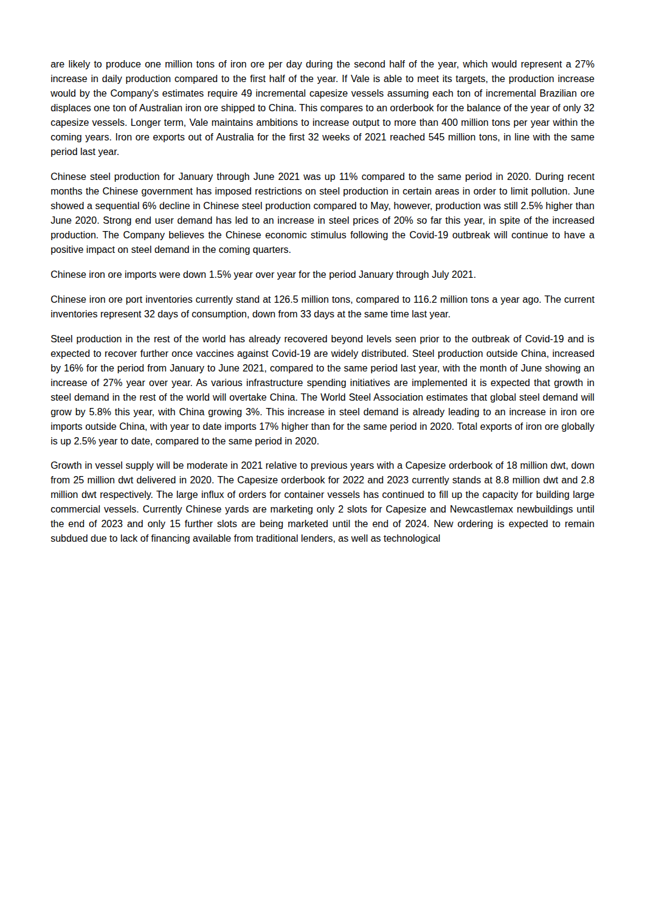are likely to produce one million tons of iron ore per day during the second half of the year, which would represent a 27% increase in daily production compared to the first half of the year. If Vale is able to meet its targets, the production increase would by the Company's estimates require 49 incremental capesize vessels assuming each ton of incremental Brazilian ore displaces one ton of Australian iron ore shipped to China. This compares to an orderbook for the balance of the year of only 32 capesize vessels. Longer term, Vale maintains ambitions to increase output to more than 400 million tons per year within the coming years. Iron ore exports out of Australia for the first 32 weeks of 2021 reached 545 million tons, in line with the same period last year.
Chinese steel production for January through June 2021 was up 11% compared to the same period in 2020. During recent months the Chinese government has imposed restrictions on steel production in certain areas in order to limit pollution. June showed a sequential 6% decline in Chinese steel production compared to May, however, production was still 2.5% higher than June 2020. Strong end user demand has led to an increase in steel prices of 20% so far this year, in spite of the increased production. The Company believes the Chinese economic stimulus following the Covid-19 outbreak will continue to have a positive impact on steel demand in the coming quarters.
Chinese iron ore imports were down 1.5% year over year for the period January through July 2021.
Chinese iron ore port inventories currently stand at 126.5 million tons, compared to 116.2 million tons a year ago. The current inventories represent 32 days of consumption, down from 33 days at the same time last year.
Steel production in the rest of the world has already recovered beyond levels seen prior to the outbreak of Covid-19 and is expected to recover further once vaccines against Covid-19 are widely distributed. Steel production outside China, increased by 16% for the period from January to June 2021, compared to the same period last year, with the month of June showing an increase of 27% year over year. As various infrastructure spending initiatives are implemented it is expected that growth in steel demand in the rest of the world will overtake China. The World Steel Association estimates that global steel demand will grow by 5.8% this year, with China growing 3%. This increase in steel demand is already leading to an increase in iron ore imports outside China, with year to date imports 17% higher than for the same period in 2020. Total exports of iron ore globally is up 2.5% year to date, compared to the same period in 2020.
Growth in vessel supply will be moderate in 2021 relative to previous years with a Capesize orderbook of 18 million dwt, down from 25 million dwt delivered in 2020. The Capesize orderbook for 2022 and 2023 currently stands at 8.8 million dwt and 2.8 million dwt respectively. The large influx of orders for container vessels has continued to fill up the capacity for building large commercial vessels. Currently Chinese yards are marketing only 2 slots for Capesize and Newcastlemax newbuildings until the end of 2023 and only 15 further slots are being marketed until the end of 2024. New ordering is expected to remain subdued due to lack of financing available from traditional lenders, as well as technological